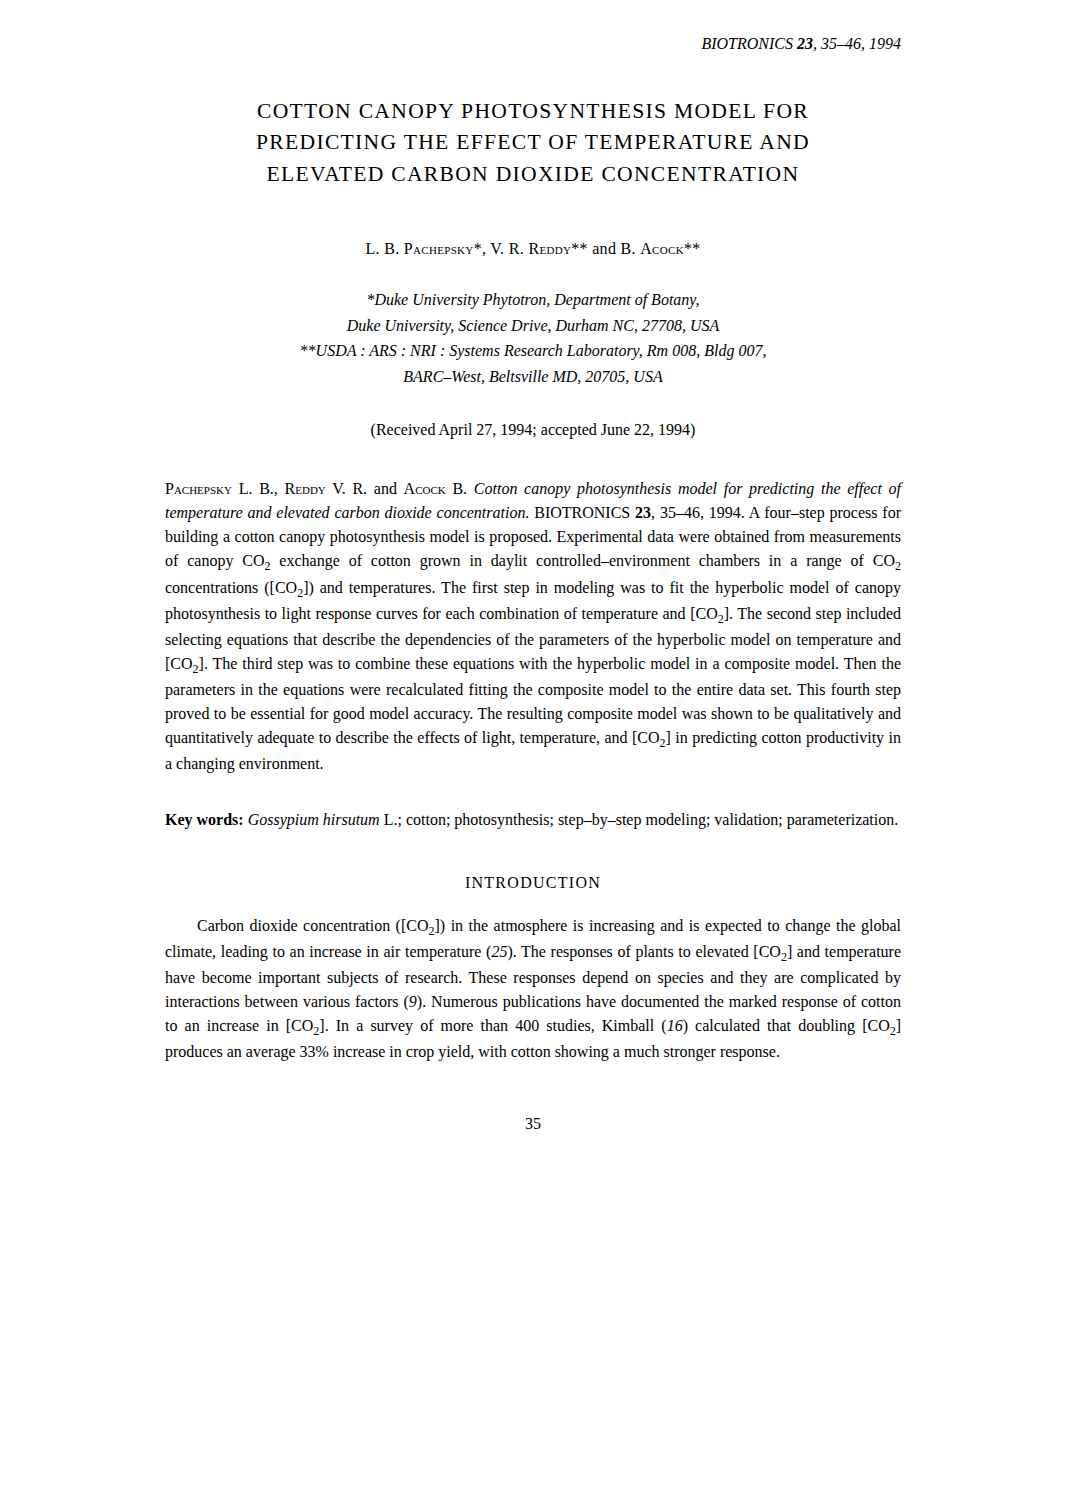BIOTRONICS 23, 35–46, 1994
COTTON CANOPY PHOTOSYNTHESIS MODEL FOR
PREDICTING THE EFFECT OF TEMPERATURE AND
ELEVATED CARBON DIOXIDE CONCENTRATION
L. B. Pachepsky*, V. R. Reddy** and B. Acock**
*Duke University Phytotron, Department of Botany,
Duke University, Science Drive, Durham NC, 27708, USA
**USDA : ARS : NRI : Systems Research Laboratory, Rm 008, Bldg 007,
BARC–West, Beltsville MD, 20705, USA
(Received April 27, 1994; accepted June 22, 1994)
Pachepsky L. B., Reddy V. R. and Acock B. Cotton canopy photosynthesis model for predicting the effect of temperature and elevated carbon dioxide concentration. BIOTRONICS 23, 35–46, 1994. A four–step process for building a cotton canopy photosynthesis model is proposed. Experimental data were obtained from measurements of canopy CO2 exchange of cotton grown in daylit controlled–environment chambers in a range of CO2 concentrations ([CO2]) and temperatures. The first step in modeling was to fit the hyperbolic model of canopy photosynthesis to light response curves for each combination of temperature and [CO2]. The second step included selecting equations that describe the dependencies of the parameters of the hyperbolic model on temperature and [CO2]. The third step was to combine these equations with the hyperbolic model in a composite model. Then the parameters in the equations were recalculated fitting the composite model to the entire data set. This fourth step proved to be essential for good model accuracy. The resulting composite model was shown to be qualitatively and quantitatively adequate to describe the effects of light, temperature, and [CO2] in predicting cotton productivity in a changing environment.
Key words: Gossypium hirsutum L.; cotton; photosynthesis; step–by–step modeling; validation; parameterization.
INTRODUCTION
Carbon dioxide concentration ([CO2]) in the atmosphere is increasing and is expected to change the global climate, leading to an increase in air temperature (25). The responses of plants to elevated [CO2] and temperature have become important subjects of research. These responses depend on species and they are complicated by interactions between various factors (9). Numerous publications have documented the marked response of cotton to an increase in [CO2]. In a survey of more than 400 studies, Kimball (16) calculated that doubling [CO2] produces an average 33% increase in crop yield, with cotton showing a much stronger response.
35